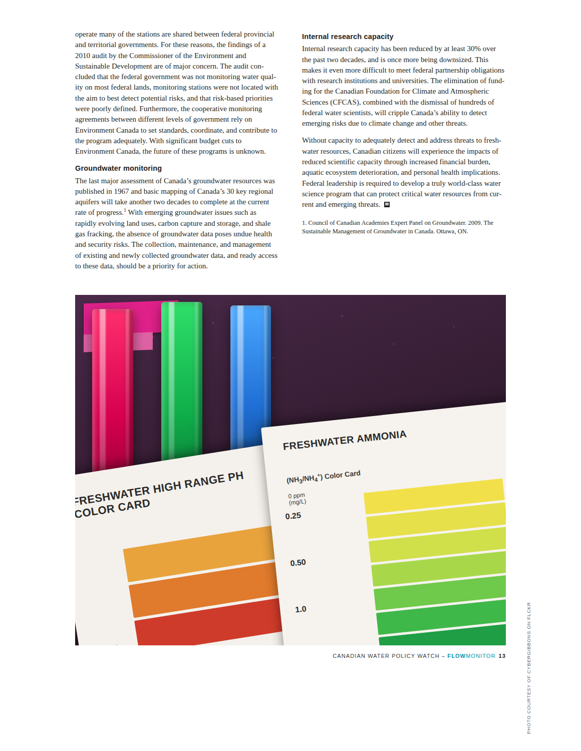operate many of the stations are shared between federal provincial and territorial governments. For these reasons, the findings of a 2010 audit by the Commissioner of the Environment and Sustainable Development are of major concern. The audit concluded that the federal government was not monitoring water quality on most federal lands, monitoring stations were not located with the aim to best detect potential risks, and that risk-based priorities were poorly defined. Furthermore, the cooperative monitoring agreements between different levels of government rely on Environment Canada to set standards, coordinate, and contribute to the program adequately. With significant budget cuts to Environment Canada, the future of these programs is unknown.
Groundwater monitoring
The last major assessment of Canada’s groundwater resources was published in 1967 and basic mapping of Canada’s 30 key regional aquifers will take another two decades to complete at the current rate of progress.1 With emerging groundwater issues such as rapidly evolving land uses, carbon capture and storage, and shale gas fracking, the absence of groundwater data poses undue health and security risks. The collection, maintenance, and management of existing and newly collected groundwater data, and ready access to these data, should be a priority for action.
Internal research capacity
Internal research capacity has been reduced by at least 30% over the past two decades, and is once more being downsized. This makes it even more difficult to meet federal partnership obligations with research institutions and universities. The elimination of funding for the Canadian Foundation for Climate and Atmospheric Sciences (CFCAS), combined with the dismissal of hundreds of federal water scientists, will cripple Canada’s ability to detect emerging risks due to climate change and other threats.
Without capacity to adequately detect and address threats to freshwater resources, Canadian citizens will experience the impacts of reduced scientific capacity through increased financial burden, aquatic ecosystem deterioration, and personal health implications. Federal leadership is required to develop a truly world-class water science program that can protect critical water resources from current and emerging threats.
1. Council of Canadian Academies Expert Panel on Groundwater. 2009. The Sustainable Management of Groundwater in Canada. Ottawa, ON.
Freshwater High Range pH
Color Card
7.4
Freshwater Ammonia
(NH3/NH4+) Color Card
0 ppm
(mg/L)
0.25
0.50
1.0
2.0
Photo courtesy of Cybergibbons on Flckr
Canadian Water Policy Watch – FLOWMONITOR 13